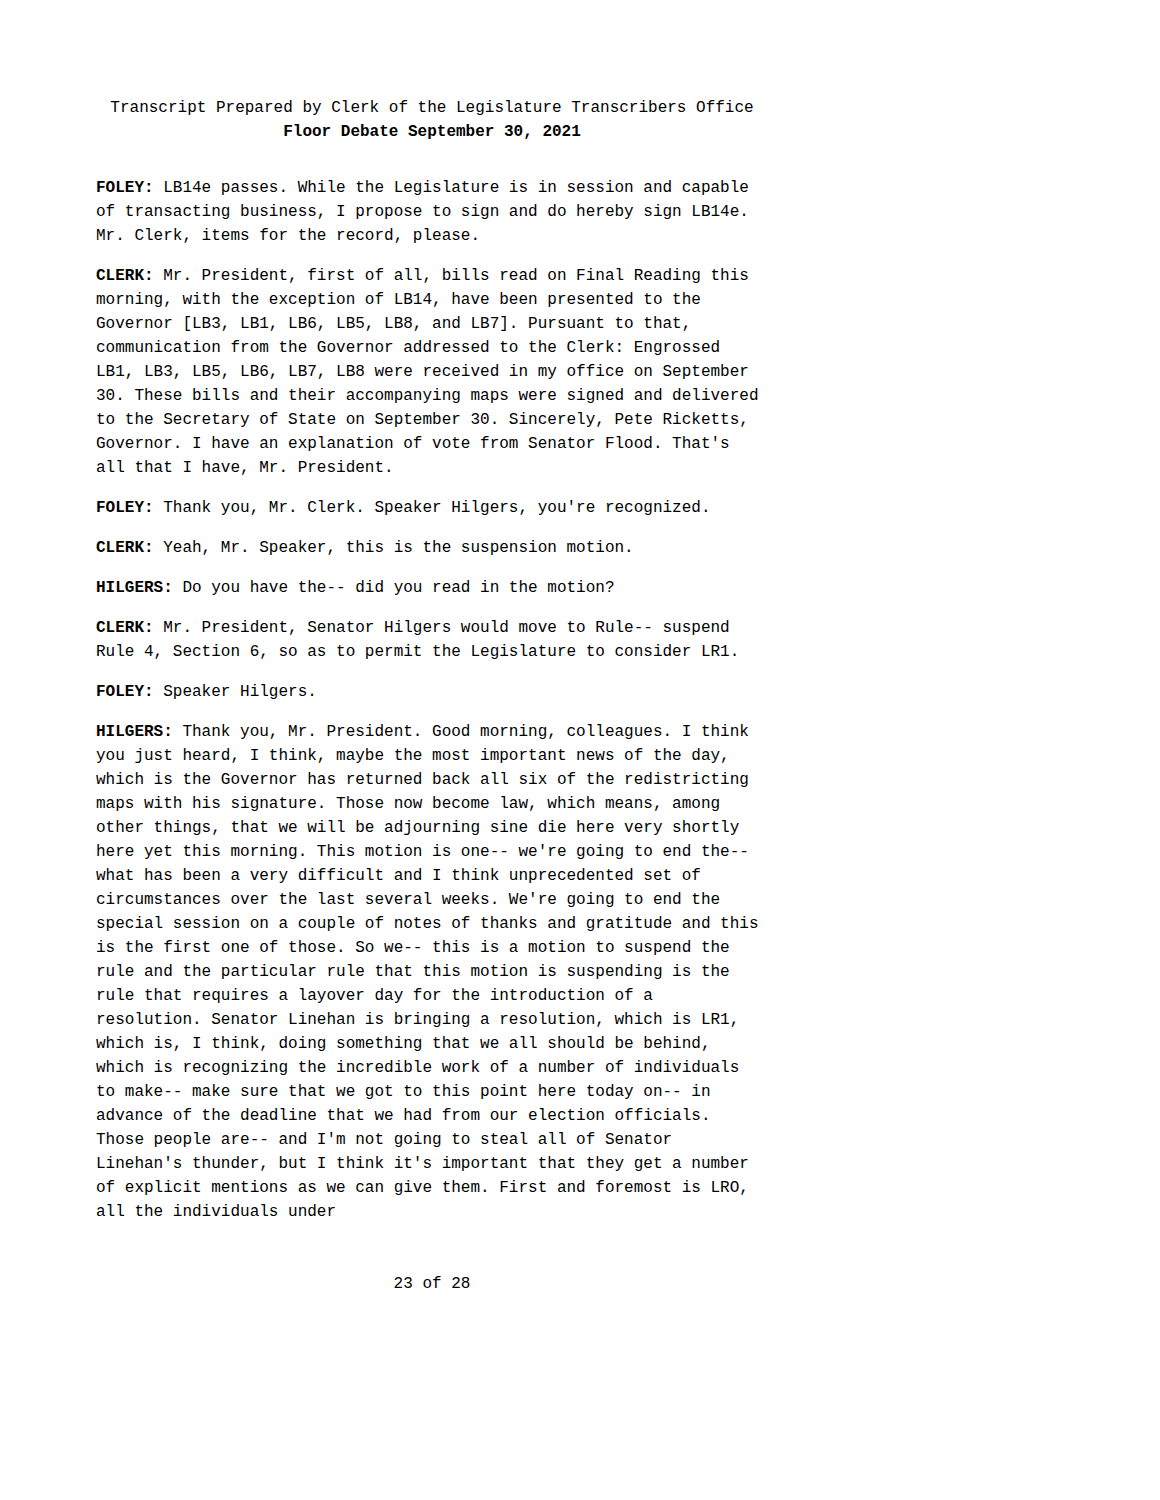Transcript Prepared by Clerk of the Legislature Transcribers Office
Floor Debate September 30, 2021
FOLEY: LB14e passes. While the Legislature is in session and capable of transacting business, I propose to sign and do hereby sign LB14e. Mr. Clerk, items for the record, please.
CLERK: Mr. President, first of all, bills read on Final Reading this morning, with the exception of LB14, have been presented to the Governor [LB3, LB1, LB6, LB5, LB8, and LB7]. Pursuant to that, communication from the Governor addressed to the Clerk: Engrossed LB1, LB3, LB5, LB6, LB7, LB8 were received in my office on September 30. These bills and their accompanying maps were signed and delivered to the Secretary of State on September 30. Sincerely, Pete Ricketts, Governor. I have an explanation of vote from Senator Flood. That's all that I have, Mr. President.
FOLEY: Thank you, Mr. Clerk. Speaker Hilgers, you're recognized.
CLERK: Yeah, Mr. Speaker, this is the suspension motion.
HILGERS: Do you have the-- did you read in the motion?
CLERK: Mr. President, Senator Hilgers would move to Rule-- suspend Rule 4, Section 6, so as to permit the Legislature to consider LR1.
FOLEY: Speaker Hilgers.
HILGERS: Thank you, Mr. President. Good morning, colleagues. I think you just heard, I think, maybe the most important news of the day, which is the Governor has returned back all six of the redistricting maps with his signature. Those now become law, which means, among other things, that we will be adjourning sine die here very shortly here yet this morning. This motion is one-- we're going to end the-- what has been a very difficult and I think unprecedented set of circumstances over the last several weeks. We're going to end the special session on a couple of notes of thanks and gratitude and this is the first one of those. So we-- this is a motion to suspend the rule and the particular rule that this motion is suspending is the rule that requires a layover day for the introduction of a resolution. Senator Linehan is bringing a resolution, which is LR1, which is, I think, doing something that we all should be behind, which is recognizing the incredible work of a number of individuals to make-- make sure that we got to this point here today on-- in advance of the deadline that we had from our election officials. Those people are-- and I'm not going to steal all of Senator Linehan's thunder, but I think it's important that they get a number of explicit mentions as we can give them. First and foremost is LRO, all the individuals under
23 of 28